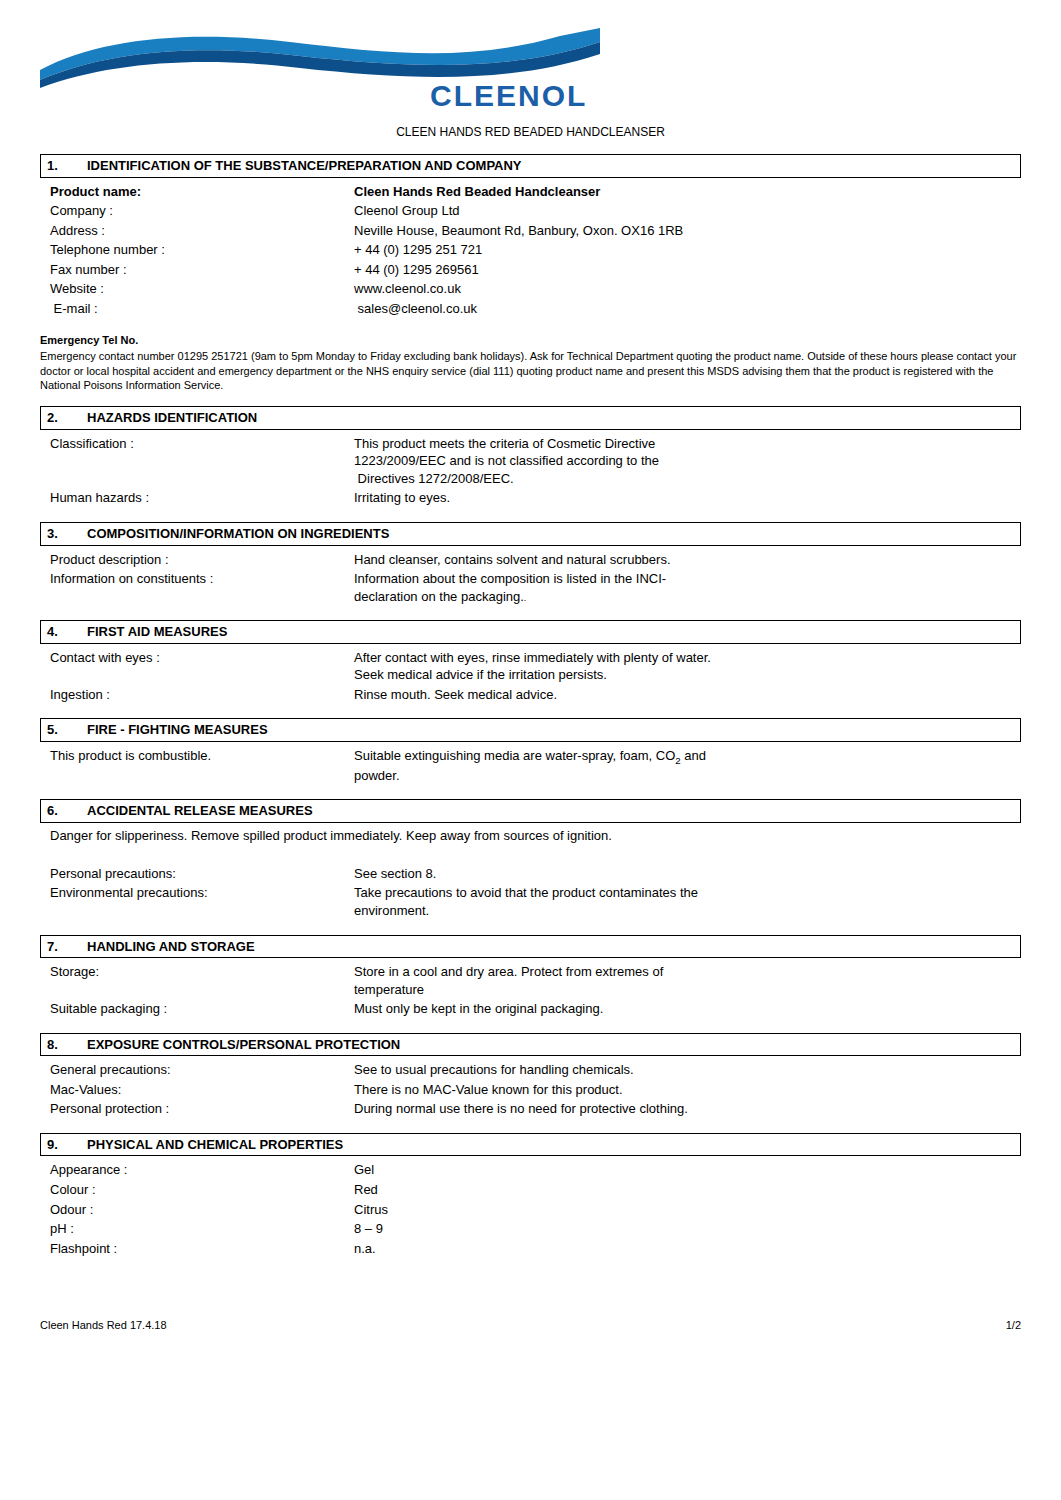CLEENOL
CLEEN HANDS RED BEADED HANDCLEANSER
1. IDENTIFICATION OF THE SUBSTANCE/PREPARATION AND COMPANY
| Product name: | Cleen Hands Red Beaded Handcleanser |
| Company : | Cleenol Group Ltd |
| Address : | Neville House, Beaumont Rd, Banbury, Oxon. OX16 1RB |
| Telephone number : | + 44 (0) 1295 251 721 |
| Fax number : | + 44 (0) 1295 269561 |
| Website : | www.cleenol.co.uk |
| E-mail : | sales@cleenol.co.uk |
Emergency Tel No.
Emergency contact number 01295 251721 (9am to 5pm Monday to Friday excluding bank holidays). Ask for Technical Department quoting the product name. Outside of these hours please contact your doctor or local hospital accident and emergency department or the NHS enquiry service (dial 111) quoting product name and present this MSDS advising them that the product is registered with the National Poisons Information Service.
2. HAZARDS IDENTIFICATION
| Classification : | This product meets the criteria of Cosmetic Directive 1223/2009/EEC and is not classified according to the Directives 1272/2008/EEC. |
| Human hazards : | Irritating to eyes. |
3. COMPOSITION/INFORMATION ON INGREDIENTS
| Product description : | Hand cleanser, contains solvent and natural scrubbers. |
| Information on constituents : | Information about the composition is listed in the INCI- declaration on the packaging. . |
4. FIRST AID MEASURES
| Contact with eyes : | After contact with eyes, rinse immediately with plenty of water. Seek medical advice if the irritation persists. |
| Ingestion : | Rinse mouth. Seek medical advice. |
5. FIRE - FIGHTING MEASURES
| This product is combustible. | Suitable extinguishing media are water-spray, foam, CO 2 and powder. |
6. ACCIDENTAL RELEASE MEASURES
Danger for slipperiness. Remove spilled product immediately. Keep away from sources of ignition.
| Personal precautions: | See section 8. |
| Environmental precautions: | Take precautions to avoid that the product contaminates the environment. |
7. HANDLING AND STORAGE
| Storage: | Store in a cool and dry area. Protect from extremes of temperature |
| Suitable packaging : | Must only be kept in the original packaging. |
8. EXPOSURE CONTROLS/PERSONAL PROTECTION
| General precautions: | See to usual precautions for handling chemicals. |
| Mac-Values: | There is no MAC-Value known for this product. |
| Personal protection : | During normal use there is no need for protective clothing. |
9. PHYSICAL AND CHEMICAL PROPERTIES
| Appearance : | Gel |
| Colour : | Red |
| Odour : | Citrus |
| pH : | 8 – 9 |
| Flashpoint : | n.a. |
Cleen Hands Red 17.4.18 1/2